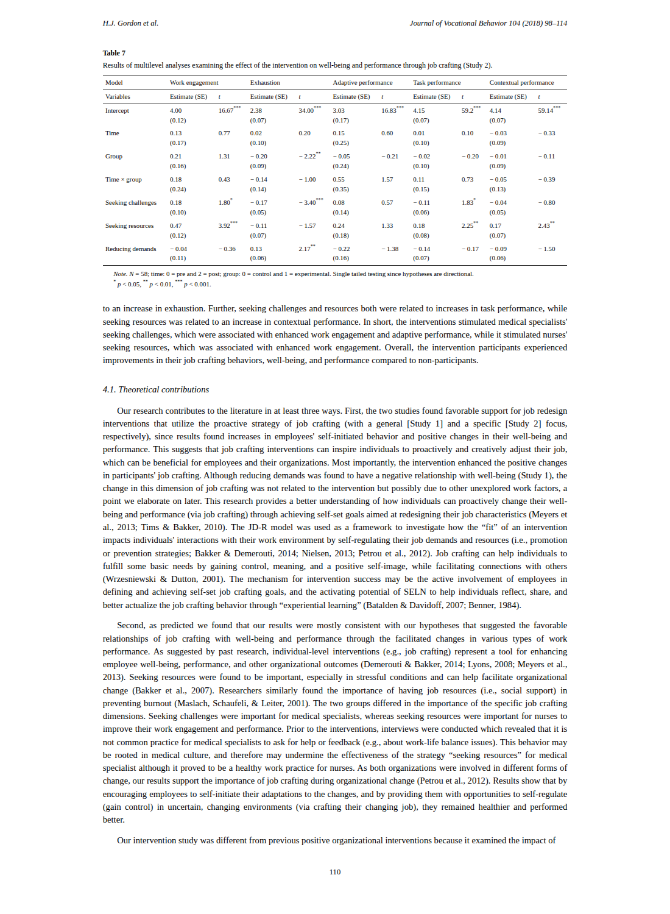H.J. Gordon et al. Journal of Vocational Behavior 104 (2018) 98–114
Table 7 Results of multilevel analyses examining the effect of the intervention on well-being and performance through job crafting (Study 2).
| Model | Work engagement | Exhaustion | Adaptive performance | Task performance | Contextual performance |
| --- | --- | --- | --- | --- | --- |
| Variables | Estimate (SE) | t | Estimate (SE) | t | Estimate (SE) | t | Estimate (SE) | t | Estimate (SE) | t |
| Intercept | 4.00 (0.12) | 16.67 *** | 2.38 (0.07) | 34.00 *** | 3.03 (0.17) | 16.83 *** | 4.15 (0.07) | 59.2 *** | 4.14 (0.07) | 59.14 *** |
| Time | 0.13 (0.17) | 0.77 | 0.02 (0.10) | 0.20 | 0.15 (0.25) | 0.60 | 0.01 (0.10) | 0.10 | − 0.03 (0.09) | − 0.33 |
| Group | 0.21 (0.16) | 1.31 | − 0.20 (0.09) | − 2.22 ** | − 0.05 (0.24) | − 0.21 | − 0.02 (0.10) | − 0.20 | − 0.01 (0.09) | − 0.11 |
| Time × group | 0.18 (0.24) | 0.43 | − 0.14 (0.14) | − 1.00 | 0.55 (0.35) | 1.57 | 0.11 (0.15) | 0.73 | − 0.05 (0.13) | − 0.39 |
| Seeking challenges | 0.18 (0.10) | 1.80 * | − 0.17 (0.05) | − 3.40 *** | 0.08 (0.14) | 0.57 | − 0.11 (0.06) | 1.83 * | − 0.04 (0.05) | − 0.80 |
| Seeking resources | 0.47 (0.12) | 3.92 *** | − 0.11 (0.07) | − 1.57 | 0.24 (0.18) | 1.33 | 0.18 (0.08) | 2.25 ** | 0.17 (0.07) | 2.43 ** |
| Reducing demands | − 0.04 (0.11) | − 0.36 | 0.13 (0.06) | 2.17 ** | − 0.22 (0.16) | − 1.38 | − 0.14 (0.07) | − 0.17 | − 0.09 (0.06) | − 1.50 |
Note. N = 58; time: 0 = pre and 2 = post; group: 0 = control and 1 = experimental. Single tailed testing since hypotheses are directional.
* p < 0.05, ** p < 0.01, *** p < 0.001.
to an increase in exhaustion. Further, seeking challenges and resources both were related to increases in task performance, while seeking resources was related to an increase in contextual performance. In short, the interventions stimulated medical specialists' seeking challenges, which were associated with enhanced work engagement and adaptive performance, while it stimulated nurses' seeking resources, which was associated with enhanced work engagement. Overall, the intervention participants experienced improvements in their job crafting behaviors, well-being, and performance compared to non-participants.
4.1. Theoretical contributions
Our research contributes to the literature in at least three ways. First, the two studies found favorable support for job redesign interventions that utilize the proactive strategy of job crafting (with a general [Study 1] and a specific [Study 2] focus, respectively), since results found increases in employees' self-initiated behavior and positive changes in their well-being and performance. This suggests that job crafting interventions can inspire individuals to proactively and creatively adjust their job, which can be beneficial for employees and their organizations. Most importantly, the intervention enhanced the positive changes in participants' job crafting. Although reducing demands was found to have a negative relationship with well-being (Study 1), the change in this dimension of job crafting was not related to the intervention but possibly due to other unexplored work factors, a point we elaborate on later. This research provides a better understanding of how individuals can proactively change their well-being and performance (via job crafting) through achieving self-set goals aimed at redesigning their job characteristics (Meyers et al., 2013; Tims & Bakker, 2010). The JD-R model was used as a framework to investigate how the “fit” of an intervention impacts individuals' interactions with their work environment by self-regulating their job demands and resources (i.e., promotion or prevention strategies; Bakker & Demerouti, 2014; Nielsen, 2013; Petrou et al., 2012). Job crafting can help individuals to fulfill some basic needs by gaining control, meaning, and a positive self-image, while facilitating connections with others (Wrzesniewski & Dutton, 2001). The mechanism for intervention success may be the active involvement of employees in defining and achieving self-set job crafting goals, and the activating potential of SELN to help individuals reflect, share, and better actualize the job crafting behavior through “experiential learning” (Batalden & Davidoff, 2007; Benner, 1984).
Second, as predicted we found that our results were mostly consistent with our hypotheses that suggested the favorable relationships of job crafting with well-being and performance through the facilitated changes in various types of work performance. As suggested by past research, individual-level interventions (e.g., job crafting) represent a tool for enhancing employee well-being, performance, and other organizational outcomes (Demerouti & Bakker, 2014; Lyons, 2008; Meyers et al., 2013). Seeking resources were found to be important, especially in stressful conditions and can help facilitate organizational change (Bakker et al., 2007). Researchers similarly found the importance of having job resources (i.e., social support) in preventing burnout (Maslach, Schaufeli, & Leiter, 2001). The two groups differed in the importance of the specific job crafting dimensions. Seeking challenges were important for medical specialists, whereas seeking resources were important for nurses to improve their work engagement and performance. Prior to the interventions, interviews were conducted which revealed that it is not common practice for medical specialists to ask for help or feedback (e.g., about work-life balance issues). This behavior may be rooted in medical culture, and therefore may undermine the effectiveness of the strategy “seeking resources” for medical specialist although it proved to be a healthy work practice for nurses. As both organizations were involved in different forms of change, our results support the importance of job crafting during organizational change (Petrou et al., 2012). Results show that by encouraging employees to self-initiate their adaptations to the changes, and by providing them with opportunities to self-regulate (gain control) in uncertain, changing environments (via crafting their changing job), they remained healthier and performed better.
Our intervention study was different from previous positive organizational interventions because it examined the impact of
110